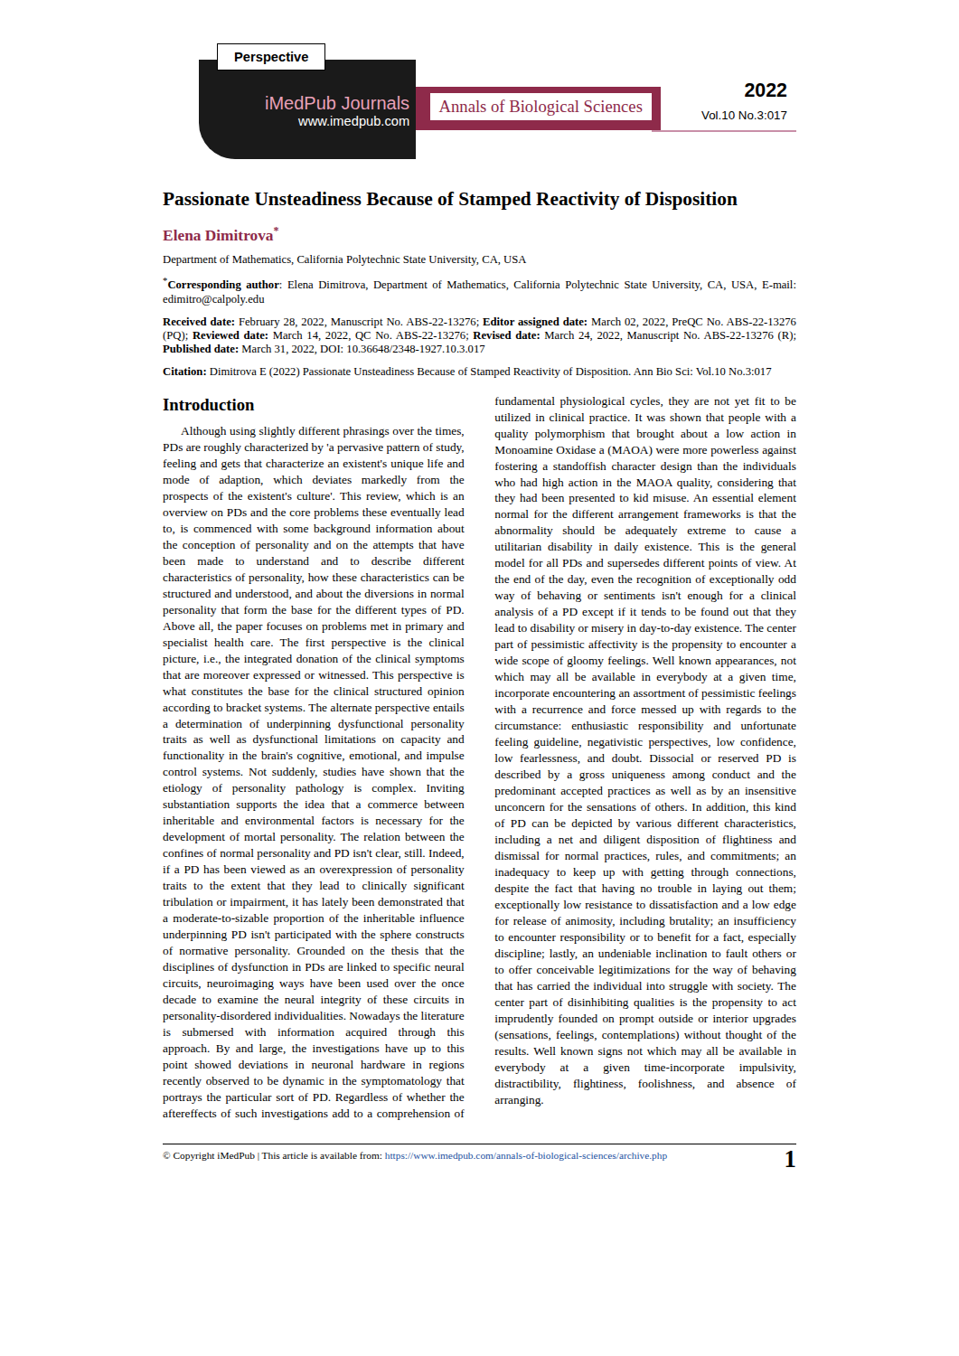Perspective
iMedPub Journals
www.imedpub.com
Annals of Biological Sciences
2022
Vol.10 No.3:017
Passionate Unsteadiness Because of Stamped Reactivity of Disposition
Elena Dimitrova*
Department of Mathematics, California Polytechnic State University, CA, USA
*Corresponding author: Elena Dimitrova, Department of Mathematics, California Polytechnic State University, CA, USA, E-mail: edimitro@calpoly.edu
Received date: February 28, 2022, Manuscript No. ABS-22-13276; Editor assigned date: March 02, 2022, PreQC No. ABS-22-13276 (PQ); Reviewed date: March 14, 2022, QC No. ABS-22-13276; Revised date: March 24, 2022, Manuscript No. ABS-22-13276 (R); Published date: March 31, 2022, DOI: 10.36648/2348-1927.10.3.017
Citation: Dimitrova E (2022) Passionate Unsteadiness Because of Stamped Reactivity of Disposition. Ann Bio Sci: Vol.10 No.3:017
Introduction
Although using slightly different phrasings over the times, PDs are roughly characterized by 'a pervasive pattern of study, feeling and gets that characterize an existent's unique life and mode of adaption, which deviates markedly from the prospects of the existent's culture'. This review, which is an overview on PDs and the core problems these eventually lead to, is commenced with some background information about the conception of personality and on the attempts that have been made to understand and to describe different characteristics of personality, how these characteristics can be structured and understood, and about the diversions in normal personality that form the base for the different types of PD. Above all, the paper focuses on problems met in primary and specialist health care. The first perspective is the clinical picture, i.e., the integrated donation of the clinical symptoms that are moreover expressed or witnessed. This perspective is what constitutes the base for the clinical structured opinion according to bracket systems. The alternate perspective entails a determination of underpinning dysfunctional personality traits as well as dysfunctional limitations on capacity and functionality in the brain's cognitive, emotional, and impulse control systems. Not suddenly, studies have shown that the etiology of personality pathology is complex. Inviting substantiation supports the idea that a commerce between inheritable and environmental factors is necessary for the development of mortal personality. The relation between the confines of normal personality and PD isn't clear, still. Indeed, if a PD has been viewed as an overexpression of personality traits to the extent that they lead to clinically significant tribulation or impairment, it has lately been demonstrated that a moderate-to-sizable proportion of the inheritable influence underpinning PD isn't participated with the sphere constructs of normative personality. Grounded on the thesis that the disciplines of dysfunction in PDs are linked to specific neural circuits, neuroimaging ways have been used over the once decade to examine the neural integrity of these circuits in personality-disordered individualities. Nowadays the literature is submersed with information acquired through this approach. By and large, the investigations have up to this point showed deviations in neuronal hardware in regions recently observed to be dynamic in the symptomatology that portrays the particular sort of PD. Regardless of whether the aftereffects of such investigations add to a comprehension of fundamental physiological cycles, they are not yet fit to be utilized in clinical practice. It was shown that people with a quality polymorphism that brought about a low action in Monoamine Oxidase a (MAOA) were more powerless against fostering a standoffish character design than the individuals who had high action in the MAOA quality, considering that they had been presented to kid misuse. An essential element normal for the different arrangement frameworks is that the abnormality should be adequately extreme to cause a utilitarian disability in daily existence. This is the general model for all PDs and supersedes different points of view. At the end of the day, even the recognition of exceptionally odd way of behaving or sentiments isn't enough for a clinical analysis of a PD except if it tends to be found out that they lead to disability or misery in day-to-day existence. The center part of pessimistic affectivity is the propensity to encounter a wide scope of gloomy feelings. Well known appearances, not which may all be available in everybody at a given time, incorporate encountering an assortment of pessimistic feelings with a recurrence and force messed up with regards to the circumstance: enthusiastic responsibility and unfortunate feeling guideline, negativistic perspectives, low confidence, low fearlessness, and doubt. Dissocial or reserved PD is described by a gross uniqueness among conduct and the predominant accepted practices as well as by an insensitive unconcern for the sensations of others. In addition, this kind of PD can be depicted by various different characteristics, including a net and diligent disposition of flightiness and dismissal for normal practices, rules, and commitments; an inadequacy to keep up with getting through connections, despite the fact that having no trouble in laying out them; exceptionally low resistance to dissatisfaction and a low edge for release of animosity, including brutality; an insufficiency to encounter responsibility or to benefit for a fact, especially discipline; lastly, an undeniable inclination to fault others or to offer conceivable legitimizations for the way of behaving that has carried the individual into struggle with society. The center part of disinhibiting qualities is the propensity to act imprudently founded on prompt outside or interior upgrades (sensations, feelings, contemplations) without thought of the results. Well known signs not which may all be available in everybody at a given time-incorporate impulsivity, distractibility, flightiness, foolishness, and absence of arranging.
© Copyright iMedPub | This article is available from: https://www.imedpub.com/annals-of-biological-sciences/archive.php 1